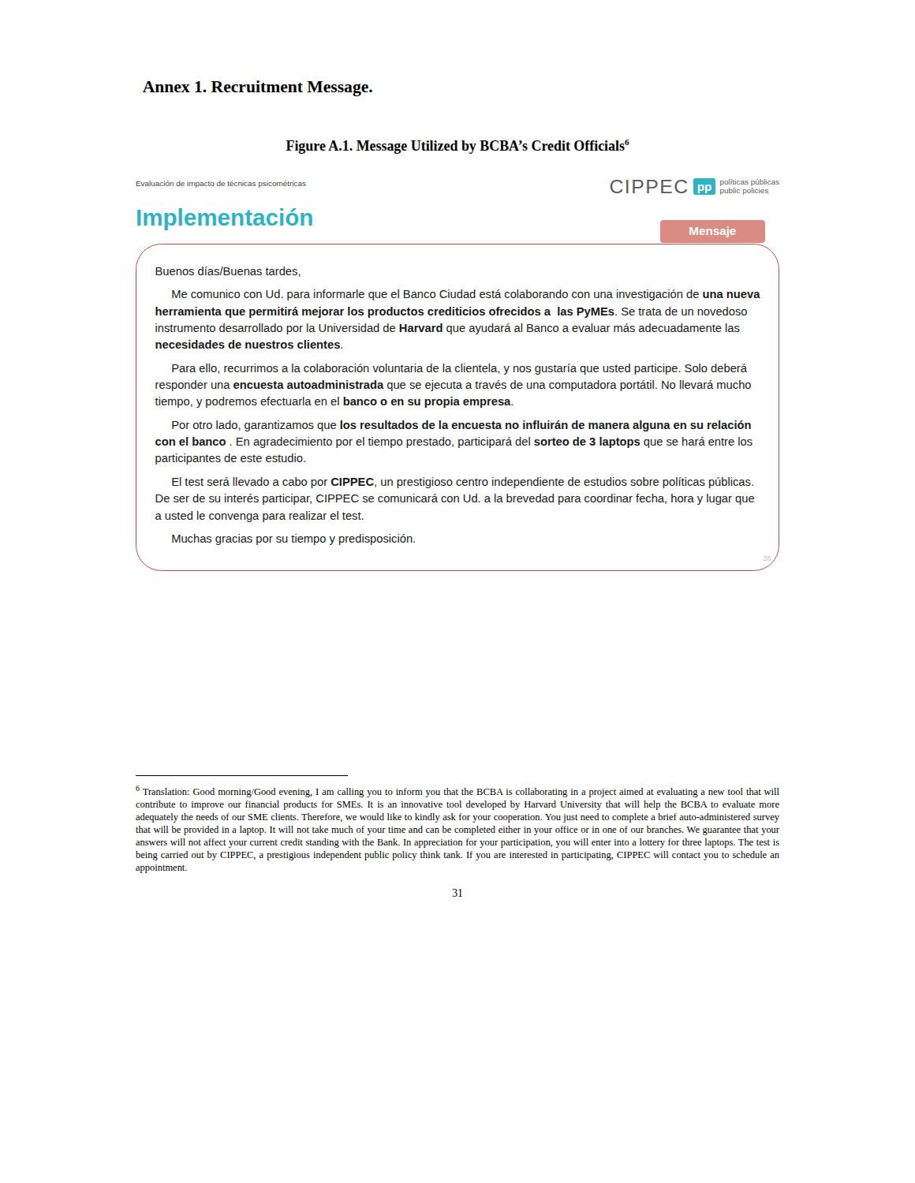Annex 1. Recruitment Message.
Figure A.1. Message Utilized by BCBA’s Credit Officials6
Evaluación de impacto de técnicas psicométricas
CIPPEC pp políticas públicas
public policies
Implementación
Mensaje
Buenos días/Buenas tardes,
Me comunico con Ud. para informarle que el Banco Ciudad está colaborando con una investigación de una nueva herramienta que permitirá mejorar los productos crediticios ofrecidos a las PyMEs. Se trata de un novedoso instrumento desarrollado por la Universidad de Harvard que ayudará al Banco a evaluar más adecuadamente las necesidades de nuestros clientes.
Para ello, recurrimos a la colaboración voluntaria de la clientela, y nos gustaría que usted participe. Solo deberá responder una encuesta autoadministrada que se ejecuta a través de una computadora portátil. No llevará mucho tiempo, y podremos efectuarla en el banco o en su propia empresa.
Por otro lado, garantizamos que los resultados de la encuesta no influirán de manera alguna en su relación con el banco . En agradecimiento por el tiempo prestado, participará del sorteo de 3 laptops que se hará entre los participantes de este estudio.
El test será llevado a cabo por CIPPEC, un prestigioso centro independiente de estudios sobre políticas públicas. De ser de su interés participar, CIPPEC se comunicará con Ud. a la brevedad para coordinar fecha, hora y lugar que a usted le convenga para realizar el test.
Muchas gracias por su tiempo y predisposición.
26
6 Translation: Good morning/Good evening, I am calling you to inform you that the BCBA is collaborating in a project aimed at evaluating a new tool that will contribute to improve our financial products for SMEs. It is an innovative tool developed by Harvard University that will help the BCBA to evaluate more adequately the needs of our SME clients. Therefore, we would like to kindly ask for your cooperation. You just need to complete a brief auto-administered survey that will be provided in a laptop. It will not take much of your time and can be completed either in your office or in one of our branches. We guarantee that your answers will not affect your current credit standing with the Bank. In appreciation for your participation, you will enter into a lottery for three laptops. The test is being carried out by CIPPEC, a prestigious independent public policy think tank. If you are interested in participating, CIPPEC will contact you to schedule an appointment.
31